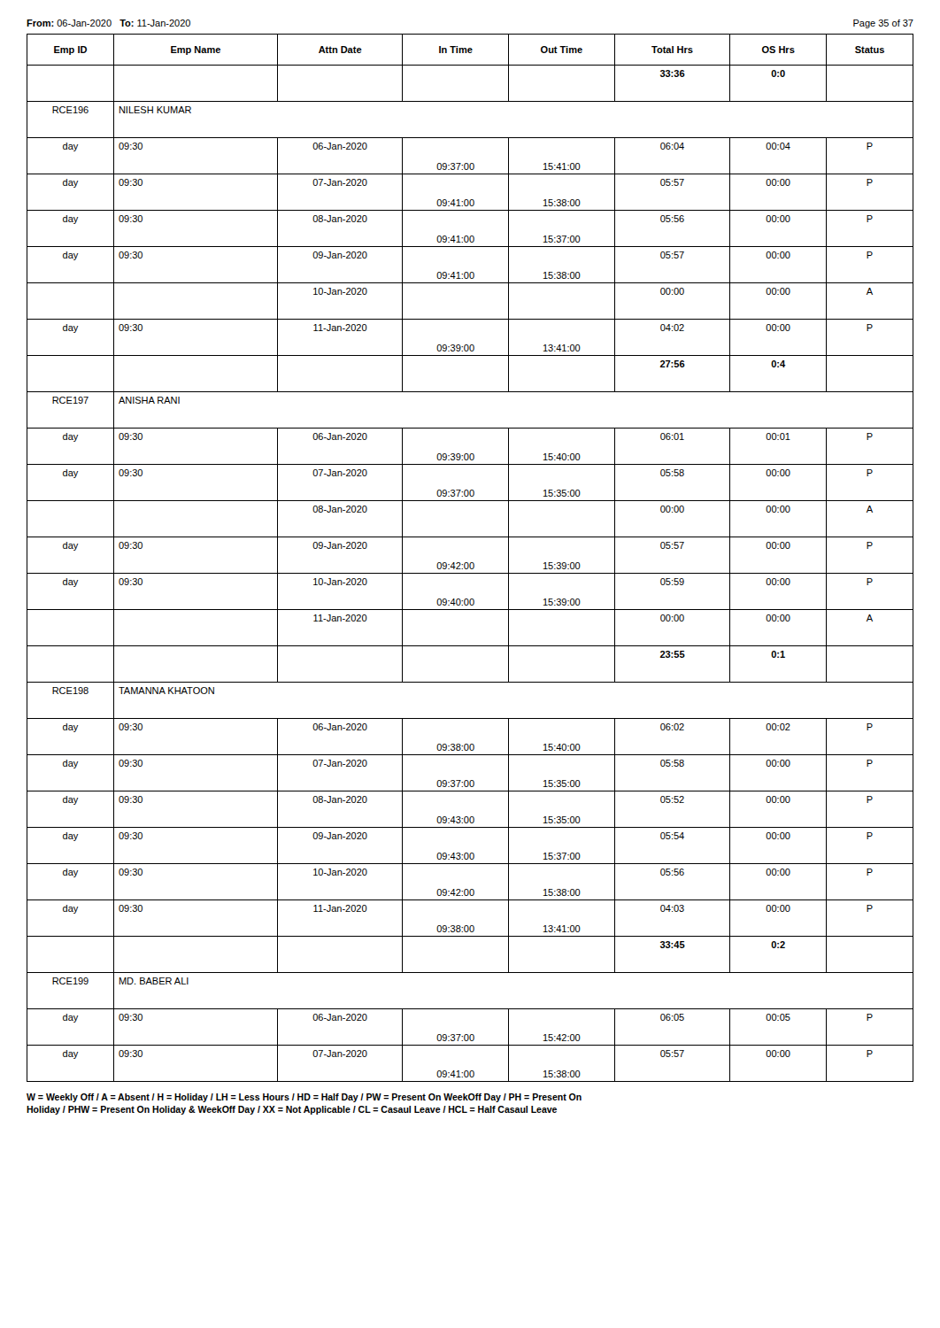From: 06-Jan-2020 To: 11-Jan-2020
Page 35 of 37
| Emp ID | Emp Name | Attn Date | In Time | Out Time | Total Hrs | OS Hrs | Status |
| --- | --- | --- | --- | --- | --- | --- | --- |
| | | | | | 33:36 | 0:0 | |
| RCE196 | NILESH KUMAR |
| day | 09:30 | 06-Jan-2020 | 09:37:00 | 15:41:00 | 06:04 | 00:04 | P |
| day | 09:30 | 07-Jan-2020 | 09:41:00 | 15:38:00 | 05:57 | 00:00 | P |
| day | 09:30 | 08-Jan-2020 | 09:41:00 | 15:37:00 | 05:56 | 00:00 | P |
| day | 09:30 | 09-Jan-2020 | 09:41:00 | 15:38:00 | 05:57 | 00:00 | P |
| | | 10-Jan-2020 | | | 00:00 | 00:00 | A |
| day | 09:30 | 11-Jan-2020 | 09:39:00 | 13:41:00 | 04:02 | 00:00 | P |
| | | | | | 27:56 | 0:4 | |
| RCE197 | ANISHA RANI |
| day | 09:30 | 06-Jan-2020 | 09:39:00 | 15:40:00 | 06:01 | 00:01 | P |
| day | 09:30 | 07-Jan-2020 | 09:37:00 | 15:35:00 | 05:58 | 00:00 | P |
| | | 08-Jan-2020 | | | 00:00 | 00:00 | A |
| day | 09:30 | 09-Jan-2020 | 09:42:00 | 15:39:00 | 05:57 | 00:00 | P |
| day | 09:30 | 10-Jan-2020 | 09:40:00 | 15:39:00 | 05:59 | 00:00 | P |
| | | 11-Jan-2020 | | | 00:00 | 00:00 | A |
| | | | | | 23:55 | 0:1 | |
| RCE198 | TAMANNA KHATOON |
| day | 09:30 | 06-Jan-2020 | 09:38:00 | 15:40:00 | 06:02 | 00:02 | P |
| day | 09:30 | 07-Jan-2020 | 09:37:00 | 15:35:00 | 05:58 | 00:00 | P |
| day | 09:30 | 08-Jan-2020 | 09:43:00 | 15:35:00 | 05:52 | 00:00 | P |
| day | 09:30 | 09-Jan-2020 | 09:43:00 | 15:37:00 | 05:54 | 00:00 | P |
| day | 09:30 | 10-Jan-2020 | 09:42:00 | 15:38:00 | 05:56 | 00:00 | P |
| day | 09:30 | 11-Jan-2020 | 09:38:00 | 13:41:00 | 04:03 | 00:00 | P |
| | | | | | 33:45 | 0:2 | |
| RCE199 | MD. BABER ALI |
| day | 09:30 | 06-Jan-2020 | 09:37:00 | 15:42:00 | 06:05 | 00:05 | P |
| day | 09:30 | 07-Jan-2020 | 09:41:00 | 15:38:00 | 05:57 | 00:00 | P |
W = Weekly Off / A = Absent / H = Holiday / LH = Less Hours / HD = Half Day / PW = Present On WeekOff Day / PH = Present On
Holiday / PHW = Present On Holiday & WeekOff Day / XX = Not Applicable / CL = Casaul Leave / HCL = Half Casaul Leave